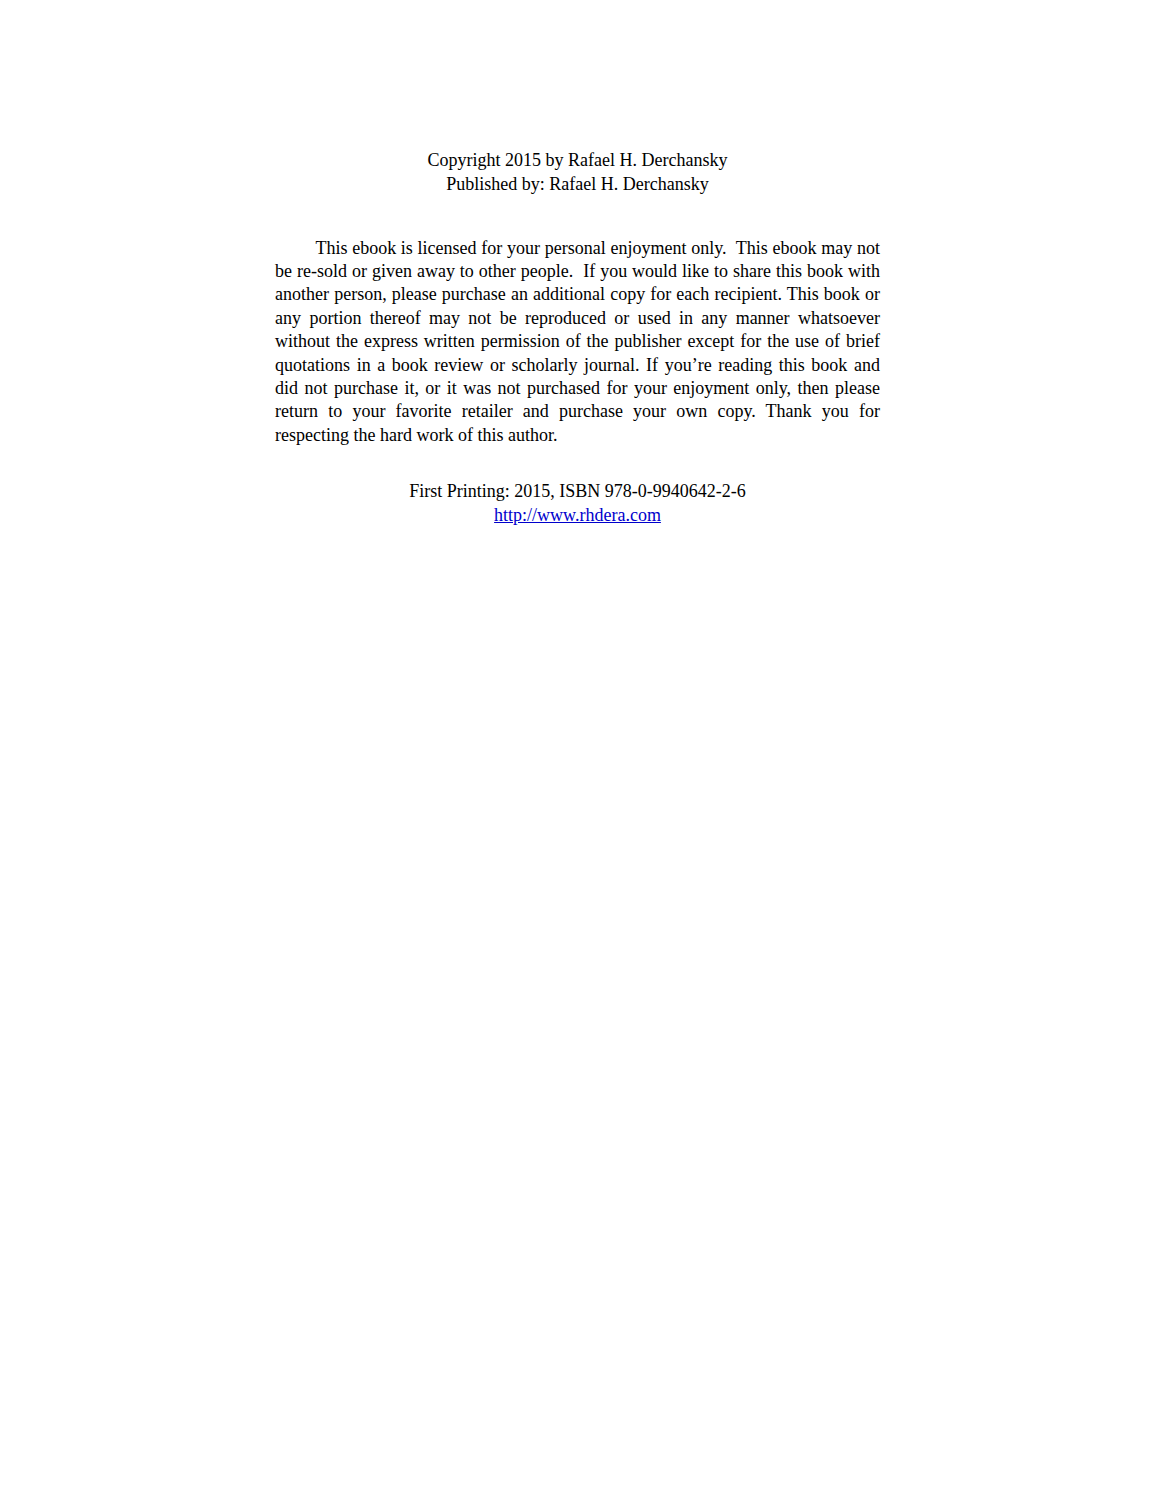Copyright 2015 by Rafael H. Derchansky
Published by: Rafael H. Derchansky
This ebook is licensed for your personal enjoyment only. This ebook may not be re-sold or given away to other people. If you would like to share this book with another person, please purchase an additional copy for each recipient. This book or any portion thereof may not be reproduced or used in any manner whatsoever without the express written permission of the publisher except for the use of brief quotations in a book review or scholarly journal. If you’re reading this book and did not purchase it, or it was not purchased for your enjoyment only, then please return to your favorite retailer and purchase your own copy. Thank you for respecting the hard work of this author.
First Printing: 2015, ISBN 978-0-9940642-2-6
http://www.rhdera.com